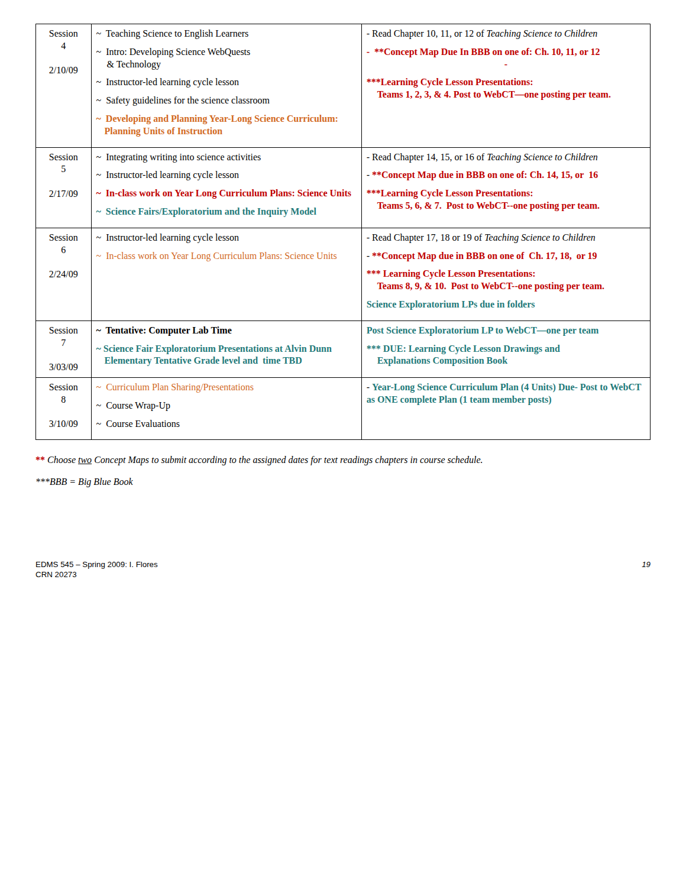| Session 4 2/10/09 | ~ Teaching Science to English Learners ~ Intro: Developing Science WebQuests & Technology ~ Instructor-led learning cycle lesson ~ Safety guidelines for the science classroom ~ Developing and Planning Year-Long Science Curriculum: Planning Units of Instruction | - Read Chapter 10, 11, or 12 of Teaching Science to Children - **Concept Map Due In BBB on one of: Ch. 10, 11, or 12 - ***Learning Cycle Lesson Presentations: Teams 1, 2, 3, & 4. Post to WebCT—one posting per team. |
| Session 5 2/17/09 | ~ Integrating writing into science activities ~ Instructor-led learning cycle lesson ~ In-class work on Year Long Curriculum Plans: Science Units ~ Science Fairs/Exploratorium and the Inquiry Model | - Read Chapter 14, 15, or 16 of Teaching Science to Children - **Concept Map due in BBB on one of: Ch. 14, 15, or 16 ***Learning Cycle Lesson Presentations: Teams 5, 6, & 7. Post to WebCT--one posting per team. |
| Session 6 2/24/09 | ~ Instructor-led learning cycle lesson ~ In-class work on Year Long Curriculum Plans: Science Units | - Read Chapter 17, 18 or 19 of Teaching Science to Children - **Concept Map due in BBB on one of Ch. 17, 18, or 19 *** Learning Cycle Lesson Presentations: Teams 8, 9, & 10. Post to WebCT--one posting per team. Science Exploratorium LPs due in folders |
| Session 7 3/03/09 | ~ Tentative: Computer Lab Time ~ Science Fair Exploratorium Presentations at Alvin Dunn Elementary Tentative Grade level and time TBD | Post Science Exploratorium LP to WebCT—one per team *** DUE: Learning Cycle Lesson Drawings and Explanations Composition Book |
| Session 8 3/10/09 | ~ Curriculum Plan Sharing/Presentations ~ Course Wrap-Up ~ Course Evaluations | - Year-Long Science Curriculum Plan (4 Units) Due- Post to WebCT as ONE complete Plan (1 team member posts) |
** Choose two Concept Maps to submit according to the assigned dates for text readings chapters in course schedule.
***BBB = Big Blue Book
EDMS 545 – Spring 2009: I. Flores
CRN 20273
19